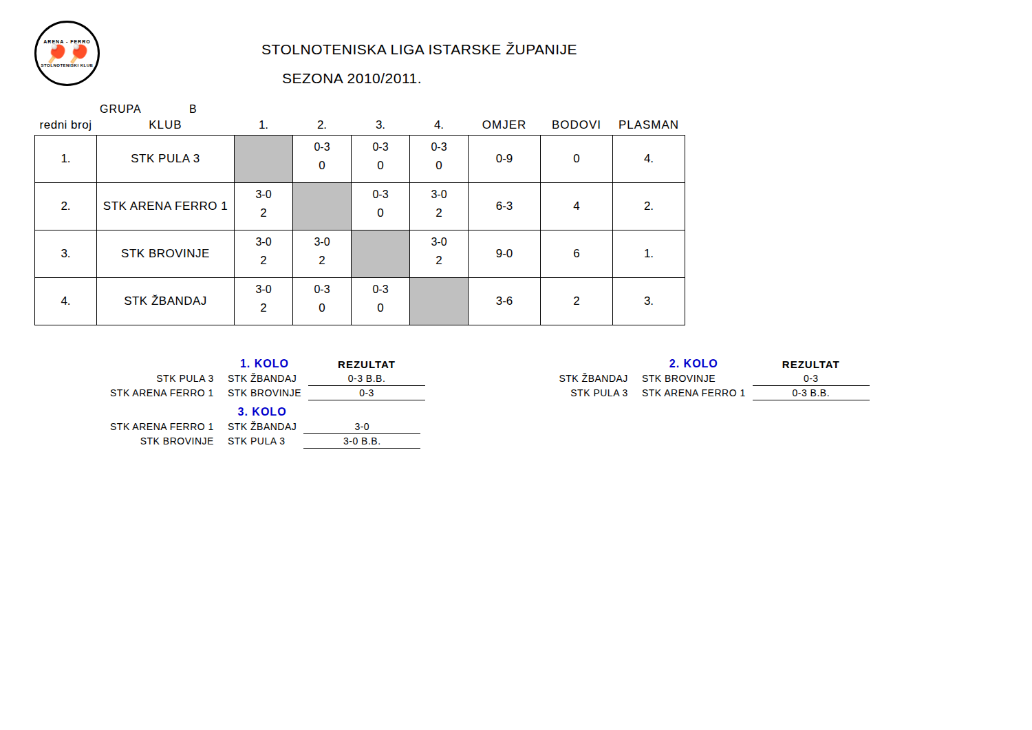ARENA - FERRO
🏓🏓
STOLNOTENISKI KLUB
STOLNOTENISKA LIGA ISTARSKE ŽUPANIJE
SEZONA 2010/2011.
GRUPAB
| redni broj | KLUB | 1. | 2. | 3. | 4. | OMJER | BODOVI | PLASMAN |
| --- | --- | --- | --- | --- | --- | --- | --- | --- |
| 1. | STK PULA 3 | | 0-3 0 | 0-3 0 | 0-3 0 | 0-9 | 0 | 4. |
| 2. | STK ARENA FERRO 1 | 3-0 2 | | 0-3 0 | 3-0 2 | 6-3 | 4 | 2. |
| 3. | STK BROVINJE | 3-0 2 | 3-0 2 | | 3-0 2 | 9-0 | 6 | 1. |
| 4. | STK ŽBANDAJ | 3-0 2 | 0-3 0 | 0-3 0 | | 3-6 | 2 | 3. |
| | 1. KOLO | REZULTAT |
| STK PULA 3 | STK ŽBANDAJ | 0-3 B.B. |
| STK ARENA FERRO 1 | STK BROVINJE | 0-3 |
| | 2. KOLO | REZULTAT |
| STK ŽBANDAJ | STK BROVINJE | 0-3 |
| STK PULA 3 | STK ARENA FERRO 1 | 0-3 B.B. |
| | 3. KOLO | |
| STK ARENA FERRO 1 | STK ŽBANDAJ | 3-0 |
| STK BROVINJE | STK PULA 3 | 3-0 B.B. |